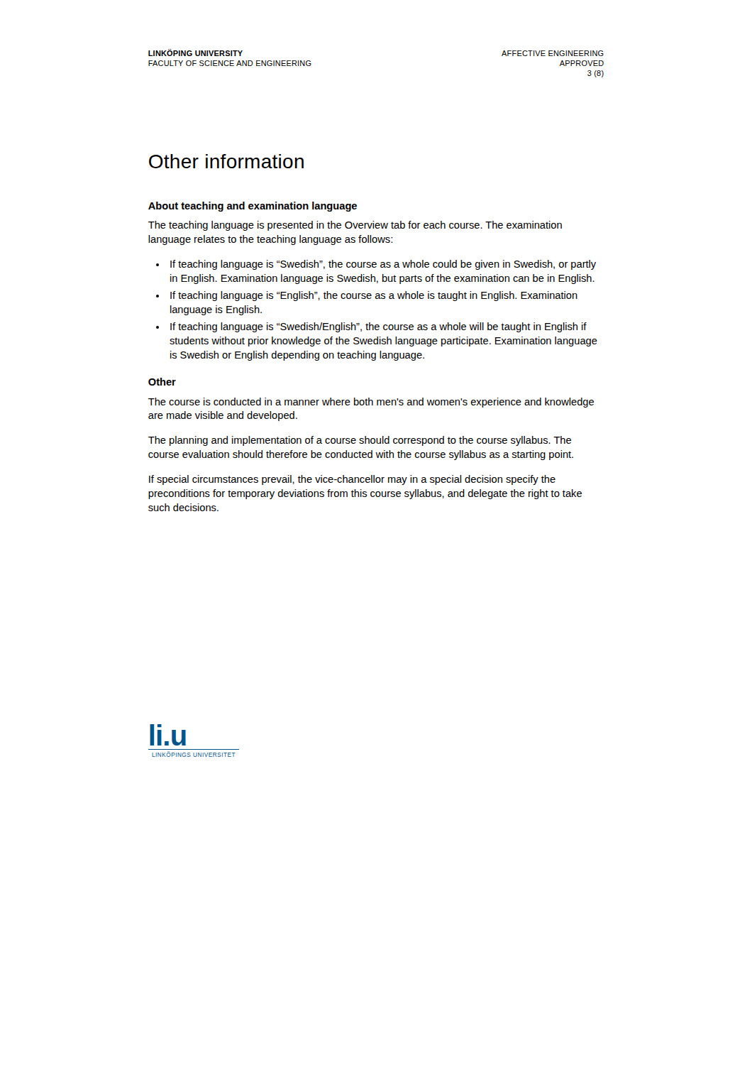LINKÖPING UNIVERSITY
FACULTY OF SCIENCE AND ENGINEERING
AFFECTIVE ENGINEERING
APPROVED
3 (8)
Other information
About teaching and examination language
The teaching language is presented in the Overview tab for each course. The examination language relates to the teaching language as follows:
If teaching language is “Swedish”, the course as a whole could be given in Swedish, or partly in English. Examination language is Swedish, but parts of the examination can be in English.
If teaching language is “English”, the course as a whole is taught in English. Examination language is English.
If teaching language is “Swedish/English”, the course as a whole will be taught in English if students without prior knowledge of the Swedish language participate. Examination language is Swedish or English depending on teaching language.
Other
The course is conducted in a manner where both men's and women's experience and knowledge are made visible and developed.
The planning and implementation of a course should correspond to the course syllabus. The course evaluation should therefore be conducted with the course syllabus as a starting point.
If special circumstances prevail, the vice-chancellor may in a special decision specify the preconditions for temporary deviations from this course syllabus, and delegate the right to take such decisions.
li.u
LINKÖPINGS UNIVERSITET